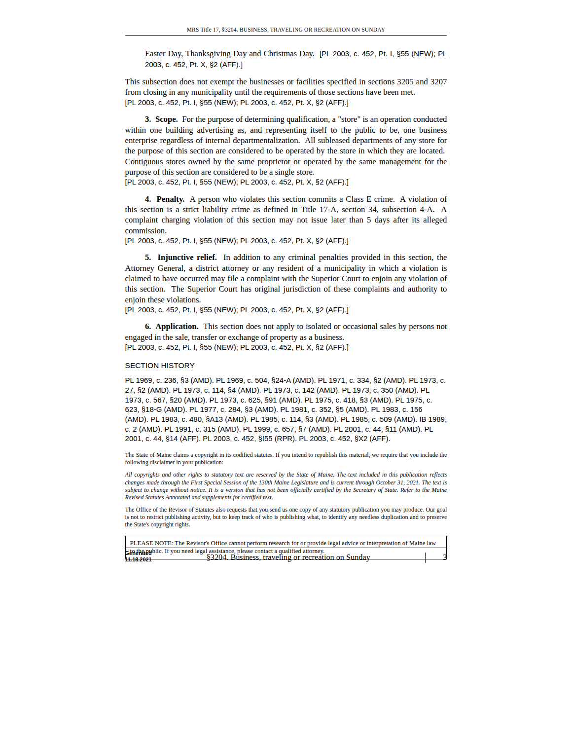MRS Title 17, §3204. BUSINESS, TRAVELING OR RECREATION ON SUNDAY
Easter Day, Thanksgiving Day and Christmas Day. [PL 2003, c. 452, Pt. I, §55 (NEW); PL 2003, c. 452, Pt. X, §2 (AFF).]
This subsection does not exempt the businesses or facilities specified in sections 3205 and 3207 from closing in any municipality until the requirements of those sections have been met.
[PL 2003, c. 452, Pt. I, §55 (NEW); PL 2003, c. 452, Pt. X, §2 (AFF).]
3. Scope. For the purpose of determining qualification, a "store" is an operation conducted within one building advertising as, and representing itself to the public to be, one business enterprise regardless of internal departmentalization. All subleased departments of any store for the purpose of this section are considered to be operated by the store in which they are located. Contiguous stores owned by the same proprietor or operated by the same management for the purpose of this section are considered to be a single store.
[PL 2003, c. 452, Pt. I, §55 (NEW); PL 2003, c. 452, Pt. X, §2 (AFF).]
4. Penalty. A person who violates this section commits a Class E crime. A violation of this section is a strict liability crime as defined in Title 17‑A, section 34, subsection 4‑A. A complaint charging violation of this section may not issue later than 5 days after its alleged commission.
[PL 2003, c. 452, Pt. I, §55 (NEW); PL 2003, c. 452, Pt. X, §2 (AFF).]
5. Injunctive relief. In addition to any criminal penalties provided in this section, the Attorney General, a district attorney or any resident of a municipality in which a violation is claimed to have occurred may file a complaint with the Superior Court to enjoin any violation of this section. The Superior Court has original jurisdiction of these complaints and authority to enjoin these violations.
[PL 2003, c. 452, Pt. I, §55 (NEW); PL 2003, c. 452, Pt. X, §2 (AFF).]
6. Application. This section does not apply to isolated or occasional sales by persons not engaged in the sale, transfer or exchange of property as a business.
[PL 2003, c. 452, Pt. I, §55 (NEW); PL 2003, c. 452, Pt. X, §2 (AFF).]
SECTION HISTORY
PL 1969, c. 236, §3 (AMD). PL 1969, c. 504, §24-A (AMD). PL 1971, c. 334, §2 (AMD). PL 1973, c. 27, §2 (AMD). PL 1973, c. 114, §4 (AMD). PL 1973, c. 142 (AMD). PL 1973, c. 350 (AMD). PL 1973, c. 567, §20 (AMD). PL 1973, c. 625, §91 (AMD). PL 1975, c. 418, §3 (AMD). PL 1975, c. 623, §18-G (AMD). PL 1977, c. 284, §3 (AMD). PL 1981, c. 352, §5 (AMD). PL 1983, c. 156 (AMD). PL 1983, c. 480, §A13 (AMD). PL 1985, c. 114, §3 (AMD). PL 1985, c. 509 (AMD). IB 1989, c. 2 (AMD). PL 1991, c. 315 (AMD). PL 1999, c. 657, §7 (AMD). PL 2001, c. 44, §11 (AMD). PL 2001, c. 44, §14 (AFF). PL 2003, c. 452, §I55 (RPR). PL 2003, c. 452, §X2 (AFF).
The State of Maine claims a copyright in its codified statutes. If you intend to republish this material, we require that you include the following disclaimer in your publication:
All copyrights and other rights to statutory text are reserved by the State of Maine. The text included in this publication reflects changes made through the First Special Session of the 130th Maine Legislature and is current through October 31, 2021. The text is subject to change without notice. It is a version that has not been officially certified by the Secretary of State. Refer to the Maine Revised Statutes Annotated and supplements for certified text.
The Office of the Revisor of Statutes also requests that you send us one copy of any statutory publication you may produce. Our goal is not to restrict publishing activity, but to keep track of who is publishing what, to identify any needless duplication and to preserve the State's copyright rights.
PLEASE NOTE: The Revisor's Office cannot perform research for or provide legal advice or interpretation of Maine law to the public. If you need legal assistance, please contact a qualified attorney.
Generated
11.18.2021
§3204. Business, traveling or recreation on Sunday
3